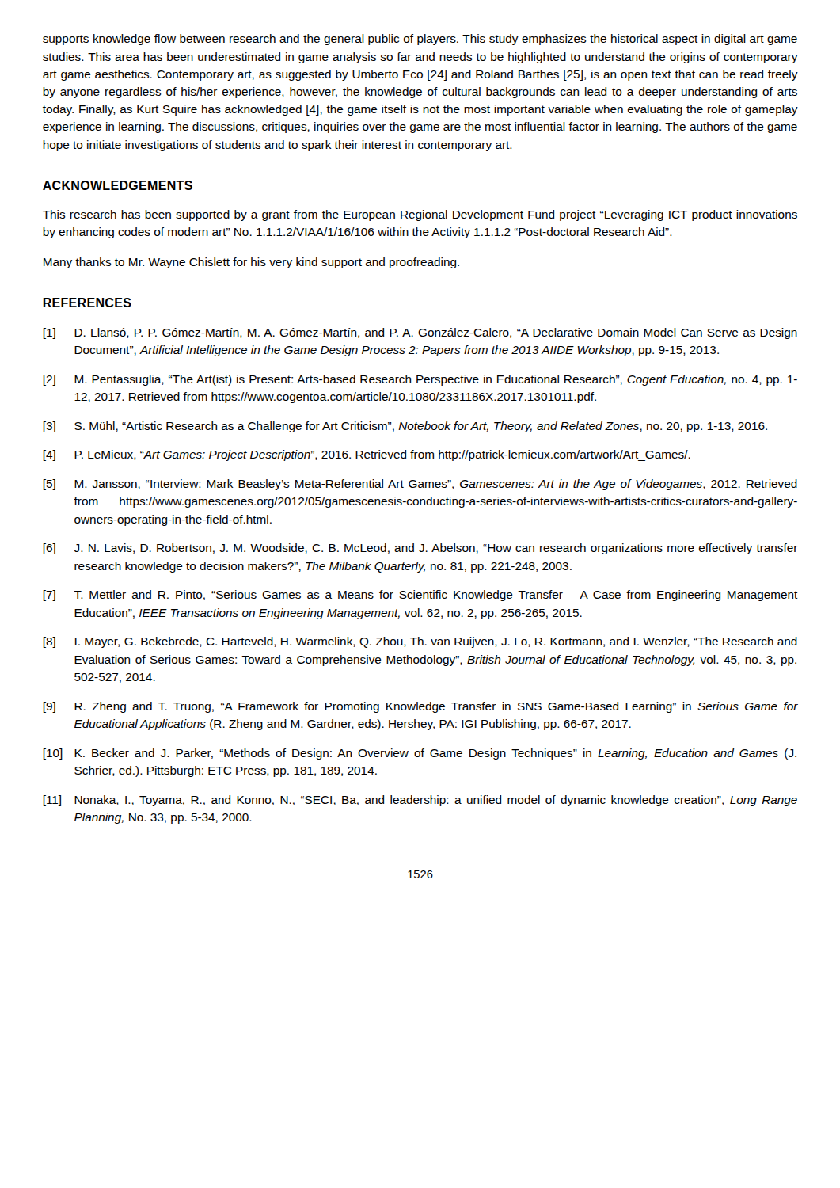supports knowledge flow between research and the general public of players. This study emphasizes the historical aspect in digital art game studies. This area has been underestimated in game analysis so far and needs to be highlighted to understand the origins of contemporary art game aesthetics. Contemporary art, as suggested by Umberto Eco [24] and Roland Barthes [25], is an open text that can be read freely by anyone regardless of his/her experience, however, the knowledge of cultural backgrounds can lead to a deeper understanding of arts today. Finally, as Kurt Squire has acknowledged [4], the game itself is not the most important variable when evaluating the role of gameplay experience in learning. The discussions, critiques, inquiries over the game are the most influential factor in learning. The authors of the game hope to initiate investigations of students and to spark their interest in contemporary art.
ACKNOWLEDGEMENTS
This research has been supported by a grant from the European Regional Development Fund project “Leveraging ICT product innovations by enhancing codes of modern art” No. 1.1.1.2/VIAA/1/16/106 within the Activity 1.1.1.2 “Post-doctoral Research Aid”.
Many thanks to Mr. Wayne Chislett for his very kind support and proofreading.
REFERENCES
[1] D. Llansó, P. P. Gómez-Martín, M. A. Gómez-Martín, and P. A. González-Calero, “A Declarative Domain Model Can Serve as Design Document”, Artificial Intelligence in the Game Design Process 2: Papers from the 2013 AIIDE Workshop, pp. 9-15, 2013.
[2] M. Pentassuglia, “The Art(ist) is Present: Arts-based Research Perspective in Educational Research”, Cogent Education, no. 4, pp. 1-12, 2017. Retrieved from https://www.cogentoa.com/article/10.1080/2331186X.2017.1301011.pdf.
[3] S. Mühl, “Artistic Research as a Challenge for Art Criticism”, Notebook for Art, Theory, and Related Zones, no. 20, pp. 1-13, 2016.
[4] P. LeMieux, “Art Games: Project Description”, 2016. Retrieved from http://patrick-lemieux.com/artwork/Art_Games/.
[5] M. Jansson, “Interview: Mark Beasley’s Meta-Referential Art Games”, Gamescenes: Art in the Age of Videogames, 2012. Retrieved from https://www.gamescenes.org/2012/05/gamescenesis-conducting-a-series-of-interviews-with-artists-critics-curators-and-gallery-owners-operating-in-the-field-of.html.
[6] J. N. Lavis, D. Robertson, J. M. Woodside, C. B. McLeod, and J. Abelson, “How can research organizations more effectively transfer research knowledge to decision makers?”, The Milbank Quarterly, no. 81, pp. 221-248, 2003.
[7] T. Mettler and R. Pinto, “Serious Games as a Means for Scientific Knowledge Transfer – A Case from Engineering Management Education”, IEEE Transactions on Engineering Management, vol. 62, no. 2, pp. 256-265, 2015.
[8] I. Mayer, G. Bekebrede, C. Harteveld, H. Warmelink, Q. Zhou, Th. van Ruijven, J. Lo, R. Kortmann, and I. Wenzler, “The Research and Evaluation of Serious Games: Toward a Comprehensive Methodology”, British Journal of Educational Technology, vol. 45, no. 3, pp. 502-527, 2014.
[9] R. Zheng and T. Truong, “A Framework for Promoting Knowledge Transfer in SNS Game-Based Learning” in Serious Game for Educational Applications (R. Zheng and M. Gardner, eds). Hershey, PA: IGI Publishing, pp. 66-67, 2017.
[10] K. Becker and J. Parker, “Methods of Design: An Overview of Game Design Techniques” in Learning, Education and Games (J. Schrier, ed.). Pittsburgh: ETC Press, pp. 181, 189, 2014.
[11] Nonaka, I., Toyama, R., and Konno, N., “SECI, Ba, and leadership: a unified model of dynamic knowledge creation”, Long Range Planning, No. 33, pp. 5-34, 2000.
1526